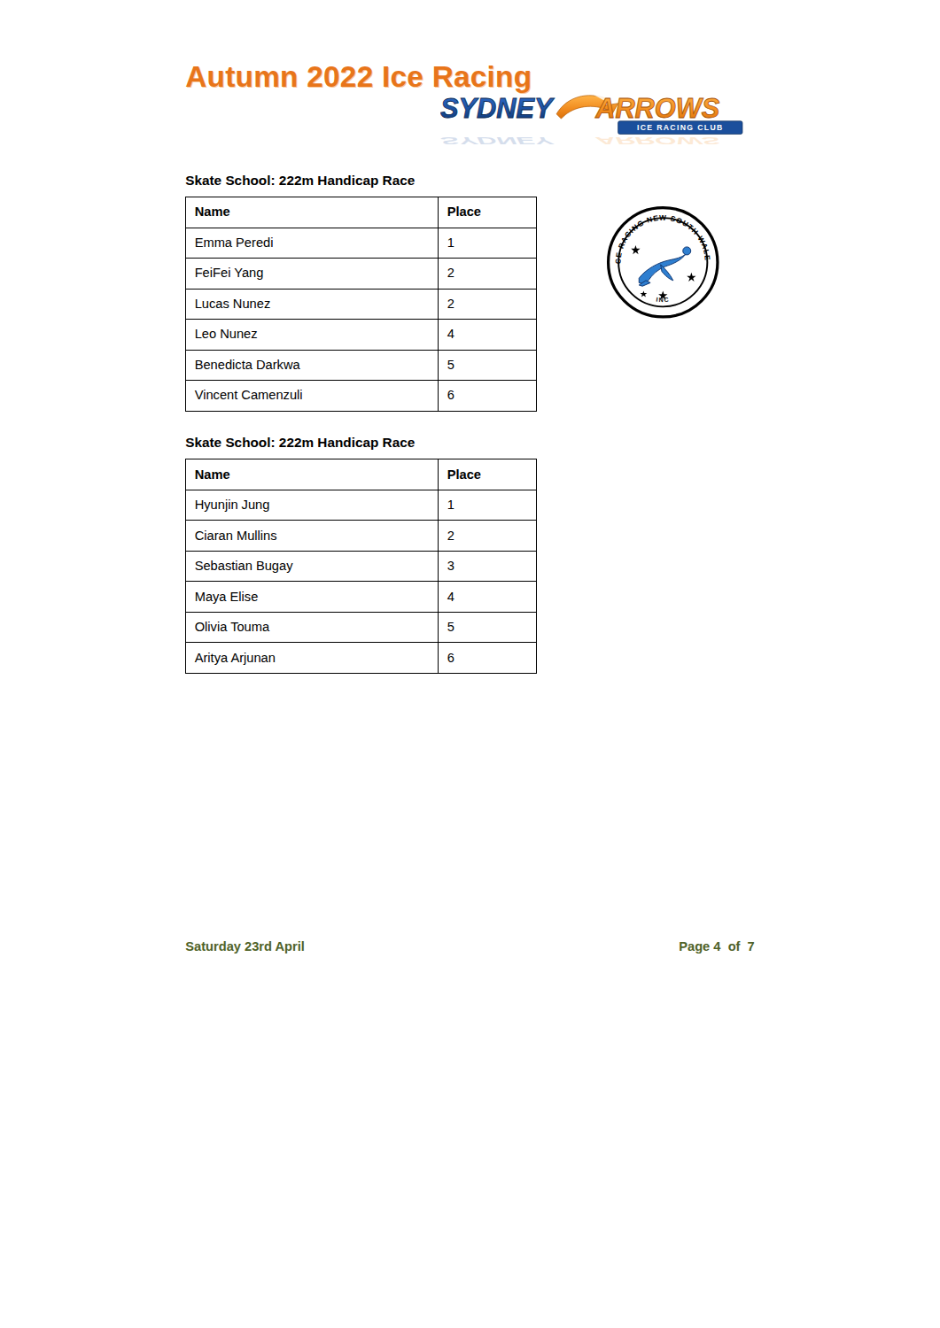Autumn 2022 Ice Racing
SYDNEY ARROWS ICE RACING CLUB SYDNEY ARROWS
Skate School: 222m Handicap Race
| Name | Place |
| --- | --- |
| Emma Peredi | 1 |
| FeiFei Yang | 2 |
| Lucas Nunez | 2 |
| Leo Nunez | 4 |
| Benedicta Darkwa | 5 |
| Vincent Camenzuli | 6 |
Skate School: 222m Handicap Race
| Name | Place |
| --- | --- |
| Hyunjin Jung | 1 |
| Ciaran Mullins | 2 |
| Sebastian Bugay | 3 |
| Maya Elise | 4 |
| Olivia Touma | 5 |
| Aritya Arjunan | 6 |
ICE RACING NEW SOUTH WALES INC
Saturday 23rd April Page 4 of 7